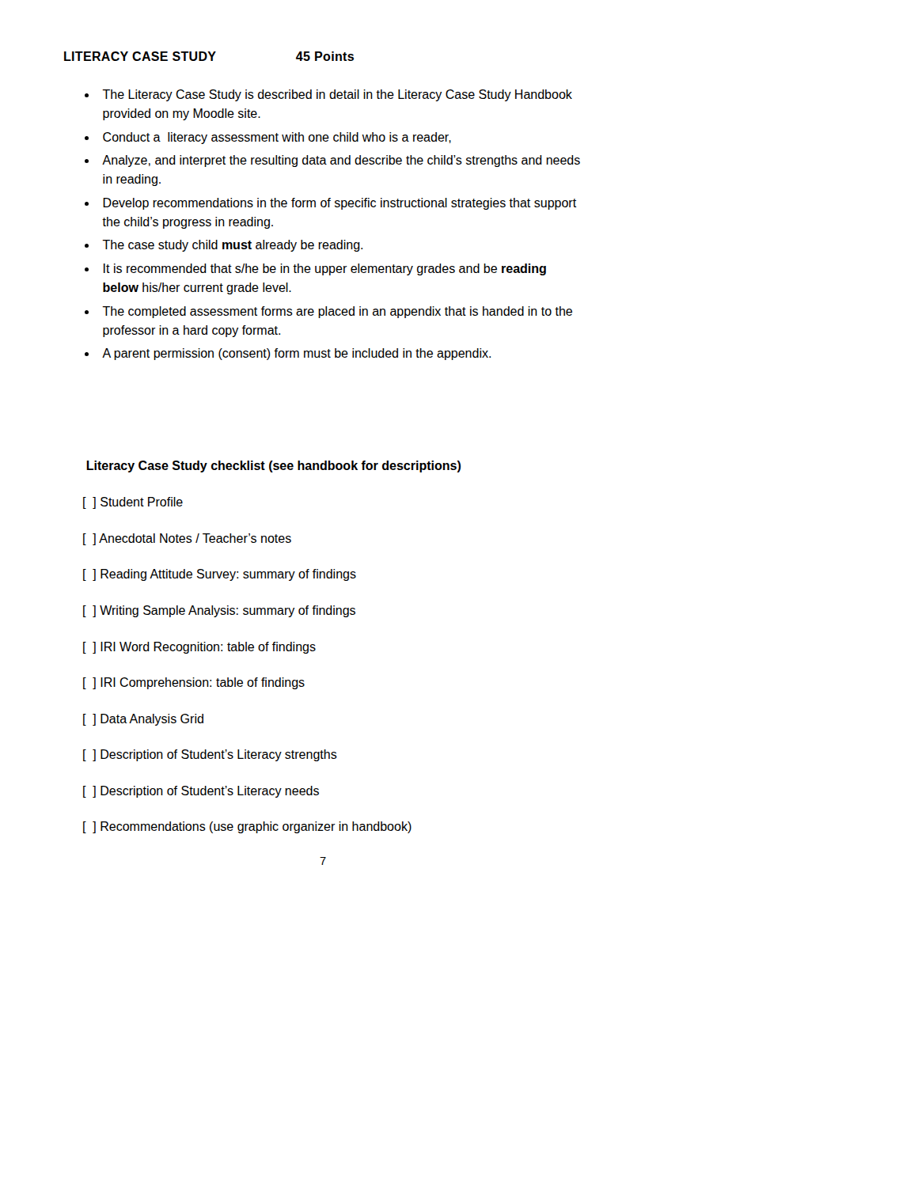LITERACY CASE STUDY 45 Points
The Literacy Case Study is described in detail in the Literacy Case Study Handbook provided on my Moodle site.
Conduct a literacy assessment with one child who is a reader,
Analyze, and interpret the resulting data and describe the child’s strengths and needs in reading.
Develop recommendations in the form of specific instructional strategies that support the child’s progress in reading.
The case study child must already be reading.
It is recommended that s/he be in the upper elementary grades and be reading below his/her current grade level.
The completed assessment forms are placed in an appendix that is handed in to the professor in a hard copy format.
A parent permission (consent) form must be included in the appendix.
Literacy Case Study checklist (see handbook for descriptions)
[ ] Student Profile
[ ] Anecdotal Notes / Teacher’s notes
[ ] Reading Attitude Survey: summary of findings
[ ] Writing Sample Analysis: summary of findings
[ ] IRI Word Recognition: table of findings
[ ] IRI Comprehension: table of findings
[ ] Data Analysis Grid
[ ] Description of Student’s Literacy strengths
[ ] Description of Student’s Literacy needs
[ ] Recommendations (use graphic organizer in handbook)
7